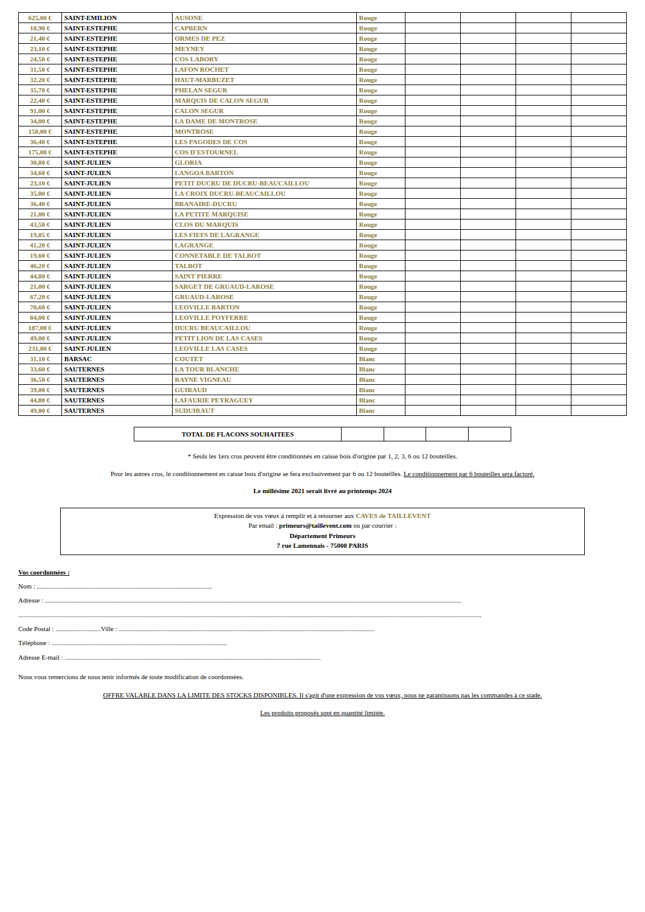| 625,00 € | SAINT-EMILION | AUSONE | Rouge | | | | |
| 18,90 € | SAINT-ESTEPHE | CAPBERN | Rouge | | | | |
| 21,40 € | SAINT-ESTEPHE | ORMES DE PEZ | Rouge | | | | |
| 23,10 € | SAINT-ESTEPHE | MEYNEY | Rouge | | | | |
| 24,50 € | SAINT-ESTEPHE | COS LABORY | Rouge | | | | |
| 31,50 € | SAINT-ESTEPHE | LAFON ROCHET | Rouge | | | | |
| 32,20 € | SAINT-ESTEPHE | HAUT-MARBUZET | Rouge | | | | |
| 35,70 € | SAINT-ESTEPHE | PHELAN SEGUR | Rouge | | | | |
| 22,40 € | SAINT-ESTEPHE | MARQUIS DE CALON SEGUR | Rouge | | | | |
| 91,00 € | SAINT-ESTEPHE | CALON SEGUR | Rouge | | | | |
| 34,00 € | SAINT-ESTEPHE | LA DAME DE MONTROSE | Rouge | | | | |
| 150,00 € | SAINT-ESTEPHE | MONTROSE | Rouge | | | | |
| 36,40 € | SAINT-ESTEPHE | LES PAGODES DE COS | Rouge | | | | |
| 175,00 € | SAINT-ESTEPHE | COS D'ESTOURNEL | Rouge | | | | |
| 30,80 € | SAINT-JULIEN | GLORIA | Rouge | | | | |
| 34,60 € | SAINT-JULIEN | LANGOA BARTON | Rouge | | | | |
| 23,10 € | SAINT-JULIEN | PETIT DUCRU DE DUCRU-BEAUCAILLOU | Rouge | | | | |
| 35,00 € | SAINT-JULIEN | LA CROIX DUCRU-BEAUCAILLOU | Rouge | | | | |
| 36,40 € | SAINT-JULIEN | BRANAIRE-DUCRU | Rouge | | | | |
| 21,00 € | SAINT-JULIEN | LA PETITE MARQUISE | Rouge | | | | |
| 43,50 € | SAINT-JULIEN | CLOS DU MARQUIS | Rouge | | | | |
| 19,85 € | SAINT-JULIEN | LES FIEFS DE LAGRANGE | Rouge | | | | |
| 41,20 € | SAINT-JULIEN | LAGRANGE | Rouge | | | | |
| 19,60 € | SAINT-JULIEN | CONNETABLE DE TALBOT | Rouge | | | | |
| 46,20 € | SAINT-JULIEN | TALBOT | Rouge | | | | |
| 44,80 € | SAINT-JULIEN | SAINT PIERRE | Rouge | | | | |
| 21,00 € | SAINT-JULIEN | SARGET DE GRUAUD-LAROSE | Rouge | | | | |
| 67,20 € | SAINT-JULIEN | GRUAUD-LAROSE | Rouge | | | | |
| 70,60 € | SAINT-JULIEN | LEOVILLE BARTON | Rouge | | | | |
| 84,00 € | SAINT-JULIEN | LEOVILLE POYFERRE | Rouge | | | | |
| 187,00 € | SAINT-JULIEN | DUCRU BEAUCAILLOU | Rouge | | | | |
| 49,00 € | SAINT-JULIEN | PETIT LION DE LAS CASES | Rouge | | | | |
| 231,00 € | SAINT-JULIEN | LEOVILLE LAS CASES | Rouge | | | | |
| 31,10 € | BARSAC | COUTET | Blanc | | | | |
| 33,60 € | SAUTERNES | LA TOUR BLANCHE | Blanc | | | | |
| 36,50 € | SAUTERNES | RAYNE VIGNEAU | Blanc | | | | |
| 39,00 € | SAUTERNES | GUIRAUD | Blanc | | | | |
| 44,80 € | SAUTERNES | LAFAURIE PEYRAGUEY | Blanc | | | | |
| 49,00 € | SAUTERNES | SUDUIRAUT | Blanc | | | | |
| TOTAL DE FLACONS SOUHAITEES | | | | |
* Seuls les 1ers crus peuvent être conditionnés en caisse bois d'origine par 1, 2, 3, 6 ou 12 bouteilles.
Pour les autres crus, le conditionnement en caisse bois d'origine se fera exclusivement par 6 ou 12 bouteilles. Le conditionnement par 6 bouteilles sera facturé.
Le millésime 2021 serait livré au printemps 2024
Expression de vos vœux à remplir et à retourner aux CAVES de TAILLEVENT
Par email : primeurs@taillevent.com ou par courrier :
Département Primeurs
7 rue Lamennais - 75008 PARIS
Vos coordonnées :
Nom : .........................................................................................................
Adresse : .........................................................................................................................................................................................................................................................
.....................................................................................................................................................................................................................................................................................
Code Postal : ........................... Ville : .........................................................................................................................................................
Téléphone : .........................................................................................................
Adresse E-mail : .........................................................................................................................................................
Nous vous remercions de nous tenir informés de toute modification de coordonnées.
OFFRE VALABLE DANS LA LIMITE DES STOCKS DISPONIBLES. Il s'agit d'une expression de vos vœux, nous ne garantissons pas les commandes à ce stade.
Les produits proposés sont en quantité limitée.